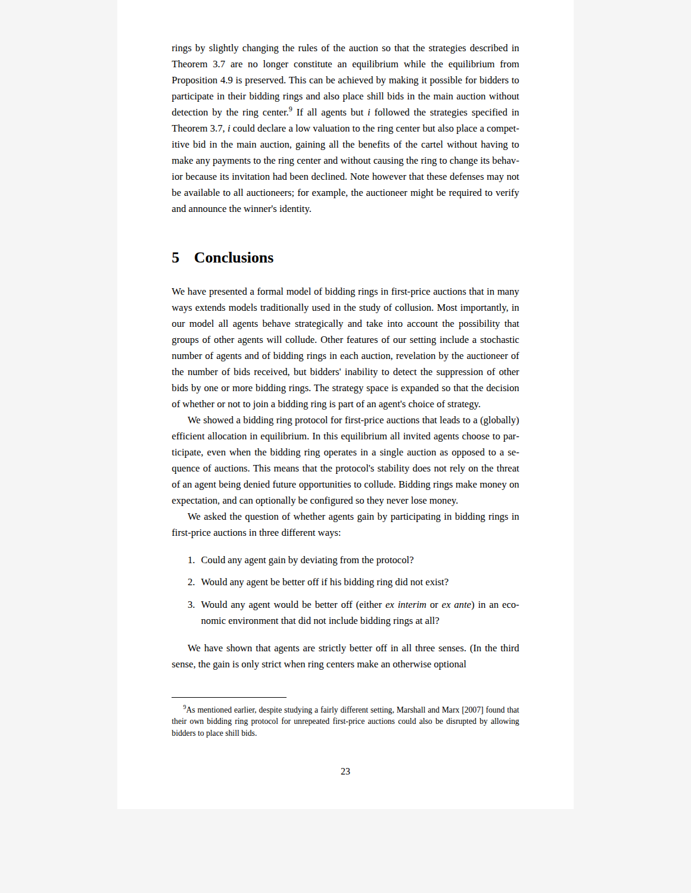rings by slightly changing the rules of the auction so that the strategies described in Theorem 3.7 are no longer constitute an equilibrium while the equilibrium from Proposition 4.9 is preserved. This can be achieved by making it possible for bidders to participate in their bidding rings and also place shill bids in the main auction without detection by the ring center.9 If all agents but i followed the strategies specified in Theorem 3.7, i could declare a low valuation to the ring center but also place a competitive bid in the main auction, gaining all the benefits of the cartel without having to make any payments to the ring center and without causing the ring to change its behavior because its invitation had been declined. Note however that these defenses may not be available to all auctioneers; for example, the auctioneer might be required to verify and announce the winner's identity.
5 Conclusions
We have presented a formal model of bidding rings in first-price auctions that in many ways extends models traditionally used in the study of collusion. Most importantly, in our model all agents behave strategically and take into account the possibility that groups of other agents will collude. Other features of our setting include a stochastic number of agents and of bidding rings in each auction, revelation by the auctioneer of the number of bids received, but bidders' inability to detect the suppression of other bids by one or more bidding rings. The strategy space is expanded so that the decision of whether or not to join a bidding ring is part of an agent's choice of strategy.
We showed a bidding ring protocol for first-price auctions that leads to a (globally) efficient allocation in equilibrium. In this equilibrium all invited agents choose to participate, even when the bidding ring operates in a single auction as opposed to a sequence of auctions. This means that the protocol's stability does not rely on the threat of an agent being denied future opportunities to collude. Bidding rings make money on expectation, and can optionally be configured so they never lose money.
We asked the question of whether agents gain by participating in bidding rings in first-price auctions in three different ways:
Could any agent gain by deviating from the protocol?
Would any agent be better off if his bidding ring did not exist?
Would any agent would be better off (either ex interim or ex ante) in an economic environment that did not include bidding rings at all?
We have shown that agents are strictly better off in all three senses. (In the third sense, the gain is only strict when ring centers make an otherwise optional
9As mentioned earlier, despite studying a fairly different setting, Marshall and Marx [2007] found that their own bidding ring protocol for unrepeated first-price auctions could also be disrupted by allowing bidders to place shill bids.
23